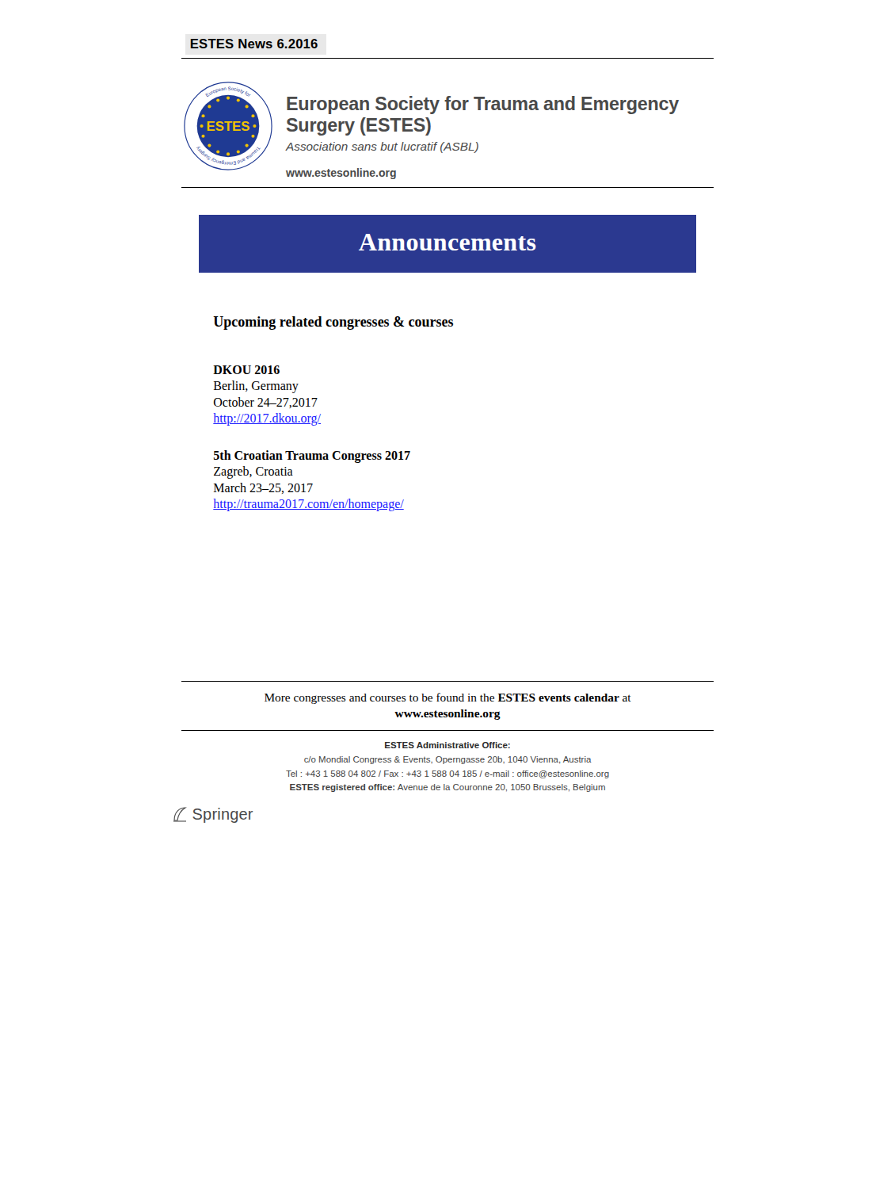ESTES News 6.2016
ESTES European Society for Trauma and Emergency Surgery
European Society for Trauma and Emergency Surgery (ESTES)
Association sans but lucratif (ASBL)
www.estesonline.org
Announcements
Upcoming related congresses & courses
DKOU 2016
Berlin, Germany
October 24–27,2017
http://2017.dkou.org/
5th Croatian Trauma Congress 2017
Zagreb, Croatia
March 23–25, 2017
http://trauma2017.com/en/homepage/
More congresses and courses to be found in the ESTES events calendar at
www.estesonline.org
ESTES Administrative Office:
c/o Mondial Congress & Events, Operngasse 20b, 1040 Vienna, Austria
Tel : +43 1 588 04 802 / Fax : +43 1 588 04 185 / e-mail : office@estesonline.org
ESTES registered office: Avenue de la Couronne 20, 1050 Brussels, Belgium
Springer